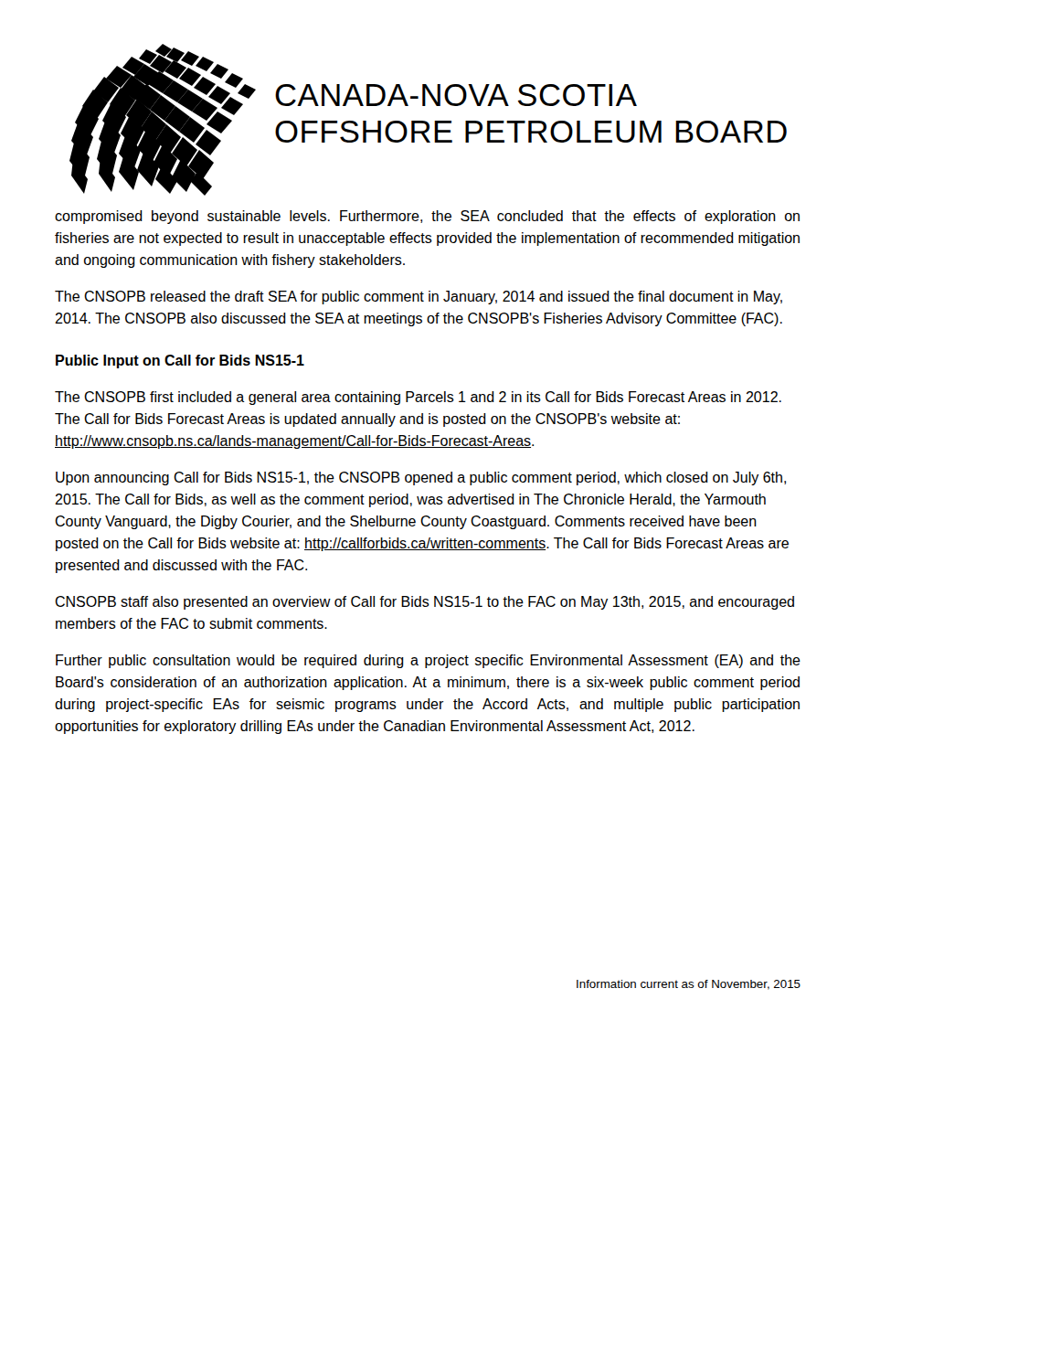CANADA-NOVA SCOTIA
OFFSHORE PETROLEUM BOARD
compromised beyond sustainable levels. Furthermore, the SEA concluded that the effects of exploration on fisheries are not expected to result in unacceptable effects provided the implementation of recommended mitigation and ongoing communication with fishery stakeholders.
The CNSOPB released the draft SEA for public comment in January, 2014 and issued the final document in May, 2014. The CNSOPB also discussed the SEA at meetings of the CNSOPB's Fisheries Advisory Committee (FAC).
Public Input on Call for Bids NS15-1
The CNSOPB first included a general area containing Parcels 1 and 2 in its Call for Bids Forecast Areas in 2012. The Call for Bids Forecast Areas is updated annually and is posted on the CNSOPB's website at: http://www.cnsopb.ns.ca/lands-management/Call-for-Bids-Forecast-Areas.
Upon announcing Call for Bids NS15-1, the CNSOPB opened a public comment period, which closed on July 6th, 2015. The Call for Bids, as well as the comment period, was advertised in The Chronicle Herald, the Yarmouth County Vanguard, the Digby Courier, and the Shelburne County Coastguard. Comments received have been posted on the Call for Bids website at: http://callforbids.ca/written-comments. The Call for Bids Forecast Areas are presented and discussed with the FAC.
CNSOPB staff also presented an overview of Call for Bids NS15-1 to the FAC on May 13th, 2015, and encouraged members of the FAC to submit comments.
Further public consultation would be required during a project specific Environmental Assessment (EA) and the Board's consideration of an authorization application. At a minimum, there is a six-week public comment period during project-specific EAs for seismic programs under the Accord Acts, and multiple public participation opportunities for exploratory drilling EAs under the Canadian Environmental Assessment Act, 2012.
Information current as of November, 2015